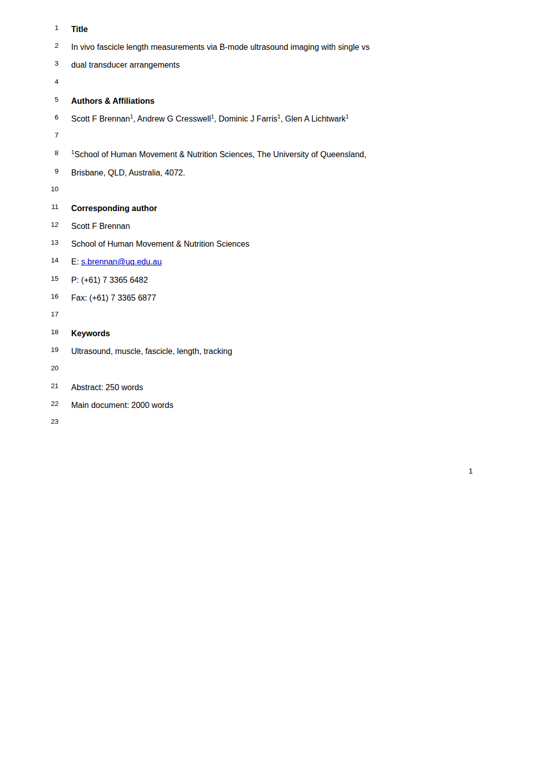Title
In vivo fascicle length measurements via B-mode ultrasound imaging with single vs
dual transducer arrangements
Authors & Affiliations
Scott F Brennan1, Andrew G Cresswell1, Dominic J Farris1, Glen A Lichtwark1
1School of Human Movement & Nutrition Sciences, The University of Queensland,
Brisbane, QLD, Australia, 4072.
Corresponding author
Scott F Brennan
School of Human Movement & Nutrition Sciences
E: s.brennan@uq.edu.au
P: (+61) 7 3365 6482
Fax: (+61) 7 3365 6877
Keywords
Ultrasound, muscle, fascicle, length, tracking
Abstract: 250 words
Main document: 2000 words
1